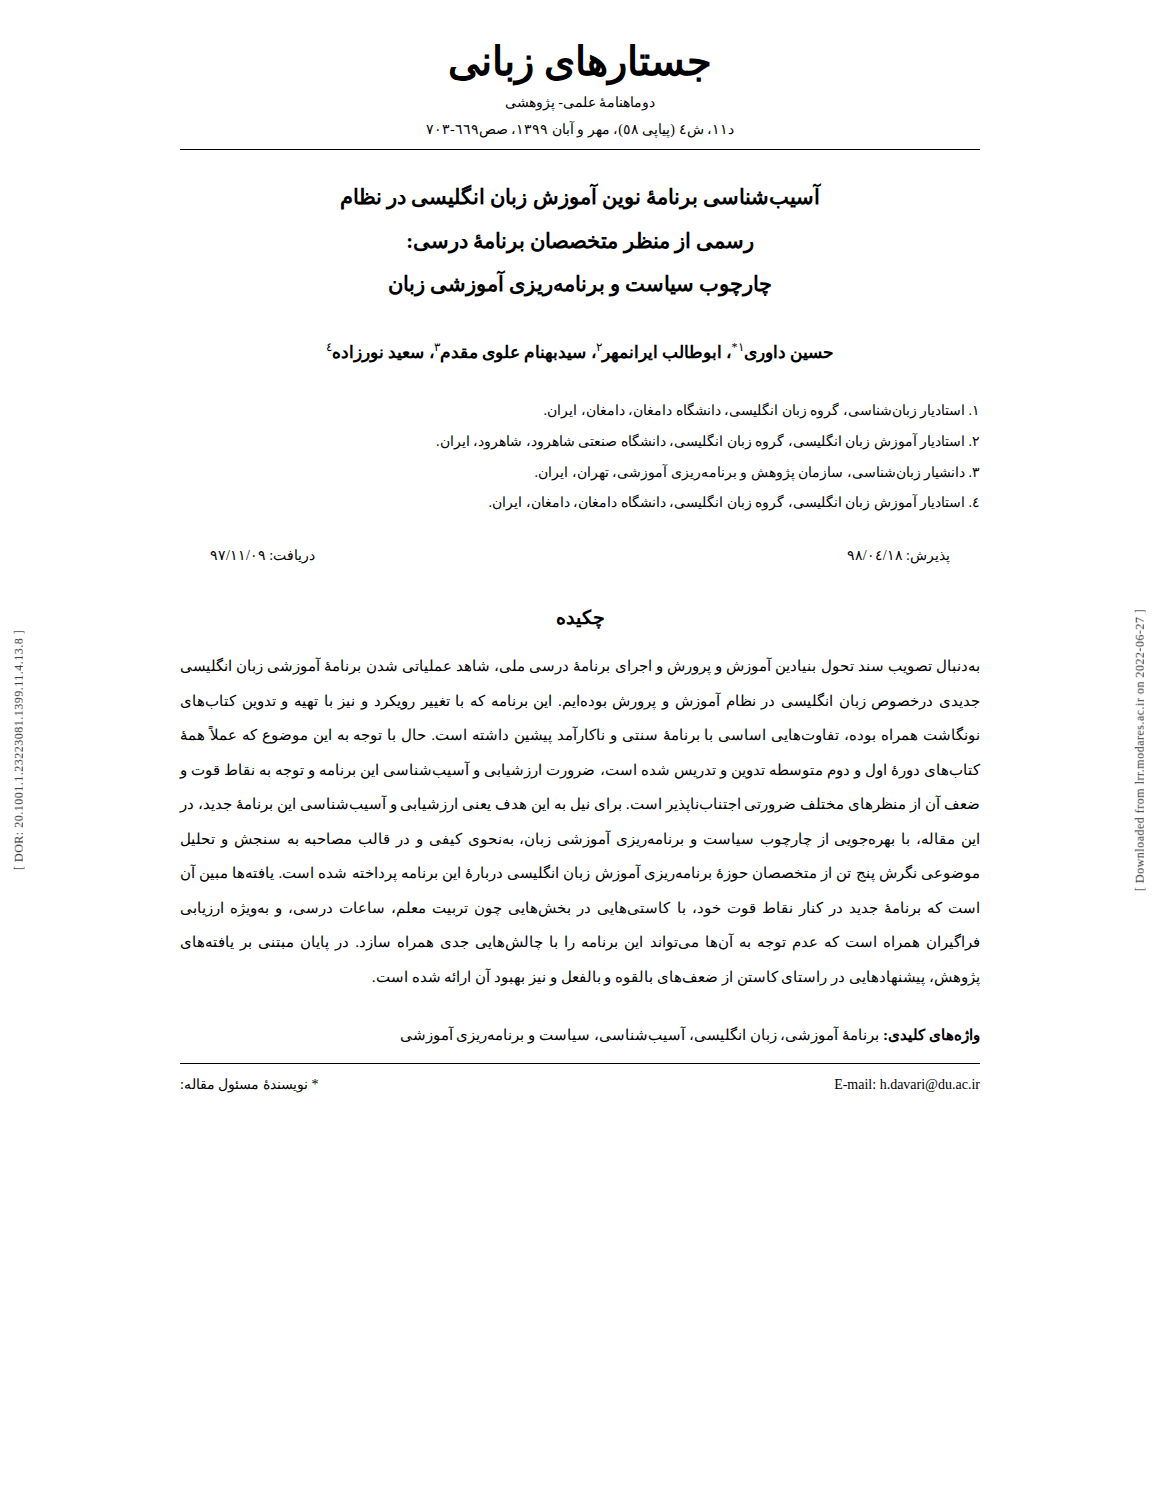[ Downloaded from lrr.modares.ac.ir on 2022-06-27 ]
[ DOR: 20.1001.1.23223081.1399.11.4.13.8 ]
جستارهای زبانی
دوماهنامهٔ علمی- پژوهشی
د۱۱، ش٤ (پیاپی ٥٨)، مهر و آبان ١٣٩٩، صص٦٦٩-٧٠٣
آسیب‌شناسی برنامهٔ نوین آموزش زبان انگلیسی در نظام
رسمی از منظر متخصصان برنامهٔ درسی:
چارچوب سیاست و برنامه‌ریزی آموزشی زبان
حسین داوری۱*، ابوطالب ایرانمهر۲، سیدبهنام علوی مقدم۳، سعید نورزاده٤
۱. استادیار زبان‌شناسی، گروه زبان انگلیسی، دانشگاه دامغان، دامغان، ایران.
۲. استادیار آموزش زبان انگلیسی، گروه زبان انگلیسی، دانشگاه صنعتی شاهرود، شاهرود، ایران.
۳. دانشیار زبان‌شناسی، سازمان پژوهش و برنامه‌ریزی آموزشی، تهران، ایران.
٤. استادیار آموزش زبان انگلیسی، گروه زبان انگلیسی، دانشگاه دامغان، دامغان، ایران.
پذیرش: ٩٨/٠٤/١٨ دریافت: ٩٧/١١/٠٩
چکیده
به‌دنبال تصویب سند تحول بنیادین آموزش و پرورش و اجرای برنامهٔ درسی ملی، شاهد عملیاتی شدن برنامهٔ آموزشی زبان انگلیسی جدیدی درخصوص زبان انگلیسی در نظام آموزش و پرورش بوده‌ایم. این برنامه که با تغییر رویکرد و نیز با تهیه و تدوین کتاب‌های نونگاشت همراه بوده، تفاوت‌هایی اساسی با برنامهٔ سنتی و ناکارآمد پیشین داشته است. حال با توجه به این موضوع که عملاً همهٔ کتاب‌های دورهٔ اول و دوم متوسطه تدوین و تدریس شده است، ضرورت ارزشیابی و آسیب‌شناسی این برنامه و توجه به نقاط قوت و ضعف آن از منظرهای مختلف ضرورتی اجتناب‌ناپذیر است. برای نیل به این هدف یعنی ارزشیابی و آسیب‌شناسی این برنامهٔ جدید، در این مقاله، با بهره‌جویی از چارچوب سیاست و برنامه‌ریزی آموزشی زبان، به‌نحوی کیفی و در قالب مصاحبه به سنجش و تحلیل موضوعی نگرش پنج تن از متخصصان حوزهٔ برنامه‌ریزی آموزش زبان انگلیسی دربارهٔ این برنامه پرداخته شده است. یافته‌ها مبین آن است که برنامهٔ جدید در کنار نقاط قوت خود، با کاستی‌هایی در بخش‌هایی چون تربیت معلم، ساعات درسی، و به‌ویژه ارزیابی فراگیران همراه است که عدم توجه به آن‌ها می‌تواند این برنامه را با چالش‌هایی جدی همراه سازد. در پایان مبتنی بر یافته‌های پژوهش، پیشنهادهایی در راستای کاستن از ضعف‌های بالقوه و بالفعل و نیز بهبود آن ارائه شده است.
واژه‌های کلیدی: برنامهٔ آموزشی، زبان انگلیسی، آسیب‌شناسی، سیاست و برنامه‌ریزی آموزشی
E-mail: h.davari@du.ac.ir * نویسندهٔ مسئول مقاله: